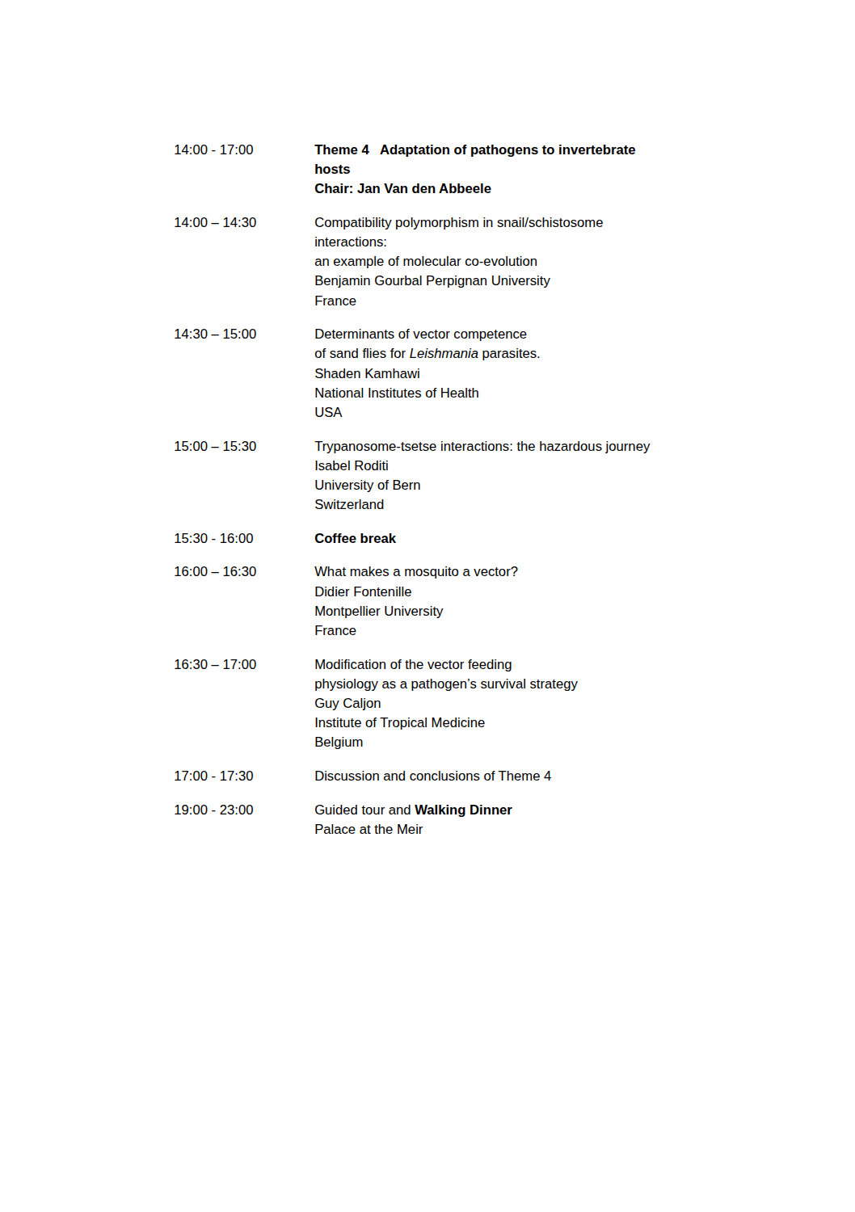| 14:00 - 17:00 | Theme 4 Adaptation of pathogens to invertebrate hosts Chair: Jan Van den Abbeele |
| 14:00 – 14:30 | Compatibility polymorphism in snail/schistosome interactions: an example of molecular co-evolution Benjamin Gourbal Perpignan University France |
| 14:30 – 15:00 | Determinants of vector competence of sand flies for Leishmania parasites. Shaden Kamhawi National Institutes of Health USA |
| 15:00 – 15:30 | Trypanosome-tsetse interactions: the hazardous journey Isabel Roditi University of Bern Switzerland |
| 15:30 - 16:00 | Coffee break |
| 16:00 – 16:30 | What makes a mosquito a vector? Didier Fontenille Montpellier University France |
| 16:30 – 17:00 | Modification of the vector feeding physiology as a pathogen’s survival strategy Guy Caljon Institute of Tropical Medicine Belgium |
| 17:00 - 17:30 | Discussion and conclusions of Theme 4 |
| 19:00 - 23:00 | Guided tour and Walking Dinner Palace at the Meir |